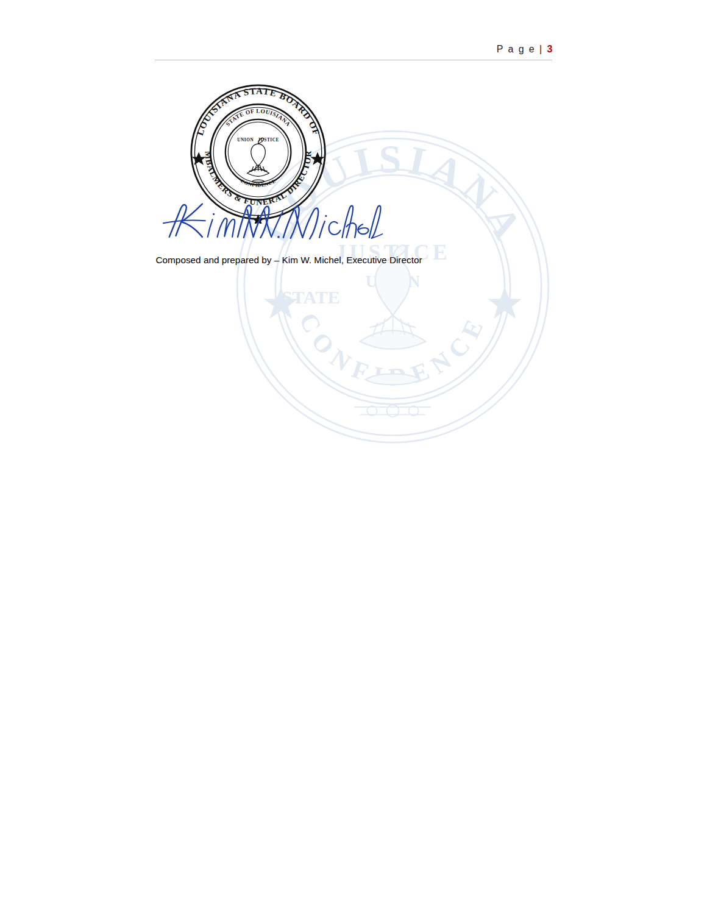P a g e | 3
LOUISIANA CONFIDENCE JUSTICE STATE UNION
LOUISIANA STATE BOARD OF EMBALMERS & FUNERAL DIRECTORS STATE OF LOUISIANA CONFIDENCE UNION JUSTICE
Composed and prepared by – Kim W. Michel, Executive Director